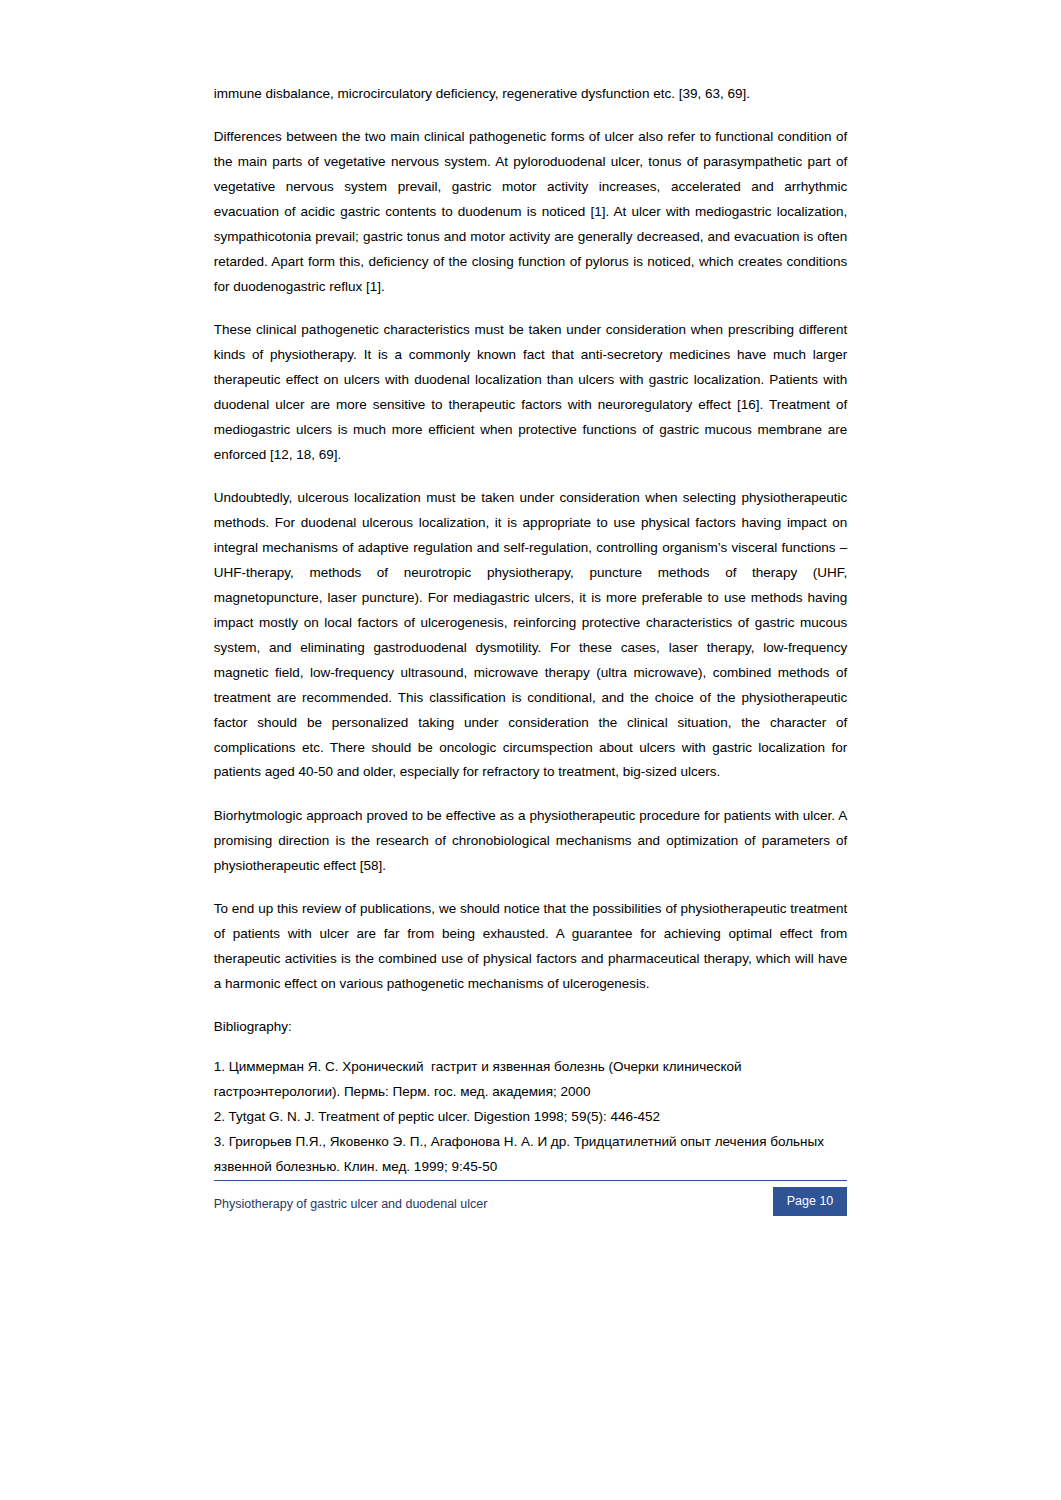immune disbalance, microcirculatory deficiency, regenerative dysfunction etc. [39, 63, 69].
Differences between the two main clinical pathogenetic forms of ulcer also refer to functional condition of the main parts of vegetative nervous system. At pyloroduodenal ulcer, tonus of parasympathetic part of vegetative nervous system prevail, gastric motor activity increases, accelerated and arrhythmic evacuation of acidic gastric contents to duodenum is noticed [1]. At ulcer with mediogastric localization, sympathicotonia prevail; gastric tonus and motor activity are generally decreased, and evacuation is often retarded. Apart form this, deficiency of the closing function of pylorus is noticed, which creates conditions for duodenogastric reflux [1].
These clinical pathogenetic characteristics must be taken under consideration when prescribing different kinds of physiotherapy. It is a commonly known fact that anti-secretory medicines have much larger therapeutic effect on ulcers with duodenal localization than ulcers with gastric localization. Patients with duodenal ulcer are more sensitive to therapeutic factors with neuroregulatory effect [16]. Treatment of mediogastric ulcers is much more efficient when protective functions of gastric mucous membrane are enforced [12, 18, 69].
Undoubtedly, ulcerous localization must be taken under consideration when selecting physiotherapeutic methods. For duodenal ulcerous localization, it is appropriate to use physical factors having impact on integral mechanisms of adaptive regulation and self-regulation, controlling organism’s visceral functions – UHF-therapy, methods of neurotropic physiotherapy, puncture methods of therapy (UHF, magnetopuncture, laser puncture). For mediagastric ulcers, it is more preferable to use methods having impact mostly on local factors of ulcerogenesis, reinforcing protective characteristics of gastric mucous system, and eliminating gastroduodenal dysmotility. For these cases, laser therapy, low-frequency magnetic field, low-frequency ultrasound, microwave therapy (ultra microwave), combined methods of treatment are recommended. This classification is conditional, and the choice of the physiotherapeutic factor should be personalized taking under consideration the clinical situation, the character of complications etc. There should be oncologic circumspection about ulcers with gastric localization for patients aged 40-50 and older, especially for refractory to treatment, big-sized ulcers.
Biorhytmologic approach proved to be effective as a physiotherapeutic procedure for patients with ulcer. A promising direction is the research of chronobiological mechanisms and optimization of parameters of physiotherapeutic effect [58].
To end up this review of publications, we should notice that the possibilities of physiotherapeutic treatment of patients with ulcer are far from being exhausted. A guarantee for achieving optimal effect from therapeutic activities is the combined use of physical factors and pharmaceutical therapy, which will have a harmonic effect on various pathogenetic mechanisms of ulcerogenesis.
Bibliography:
1. Циммерман Я. С. Хронический гастрит и язвенная болезнь (Очерки клинической гастроэнтерологии). Пермь: Перм. гос. мед. академия; 2000
2. Tytgat G. N. J. Treatment of peptic ulcer. Digestion 1998; 59(5): 446-452
3. Григорьев П.Я., Яковенко Э. П., Агафонова Н. А. И др. Тридцатилетний опыт лечения больных язвенной болезнью. Клин. мед. 1999; 9:45-50
Physiotherapy of gastric ulcer and duodenal ulcer
Page 10